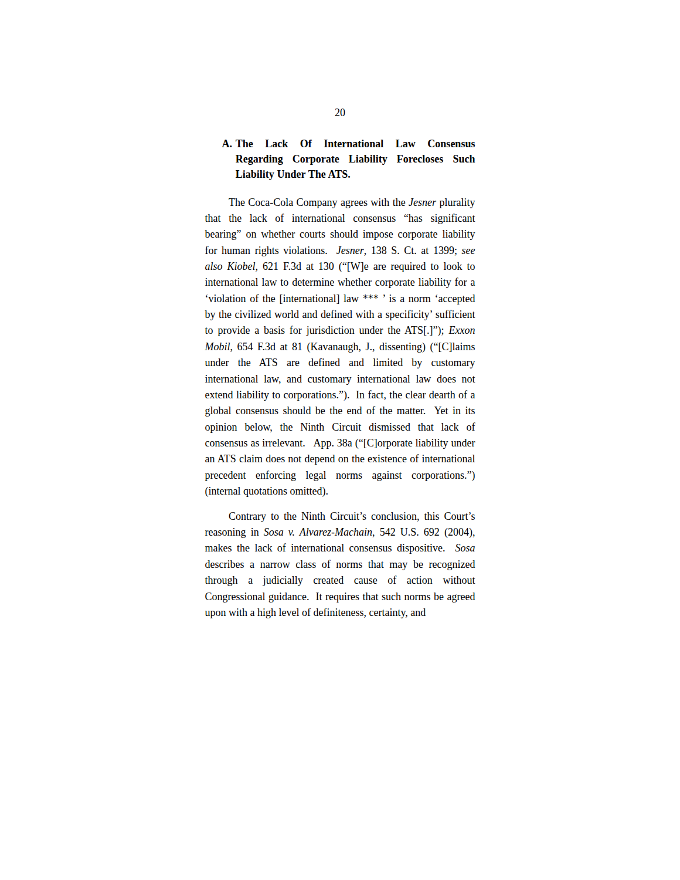20
A. The Lack Of International Law Consensus Regarding Corporate Liability Forecloses Such Liability Under The ATS.
The Coca-Cola Company agrees with the Jesner plurality that the lack of international consensus “has significant bearing” on whether courts should impose corporate liability for human rights violations. Jesner, 138 S. Ct. at 1399; see also Kiobel, 621 F.3d at 130 (“[W]e are required to look to international law to determine whether corporate liability for a ‘violation of the [international] law *** ’ is a norm ‘accepted by the civilized world and defined with a specificity’ sufficient to provide a basis for jurisdiction under the ATS[.]”); Exxon Mobil, 654 F.3d at 81 (Kavanaugh, J., dissenting) (“[C]laims under the ATS are defined and limited by customary international law, and customary international law does not extend liability to corporations.”). In fact, the clear dearth of a global consensus should be the end of the matter. Yet in its opinion below, the Ninth Circuit dismissed that lack of consensus as irrelevant. App. 38a (“[C]orporate liability under an ATS claim does not depend on the existence of international precedent enforcing legal norms against corporations.”) (internal quotations omitted).
Contrary to the Ninth Circuit’s conclusion, this Court’s reasoning in Sosa v. Alvarez-Machain, 542 U.S. 692 (2004), makes the lack of international consensus dispositive. Sosa describes a narrow class of norms that may be recognized through a judicially created cause of action without Congressional guidance. It requires that such norms be agreed upon with a high level of definiteness, certainty, and